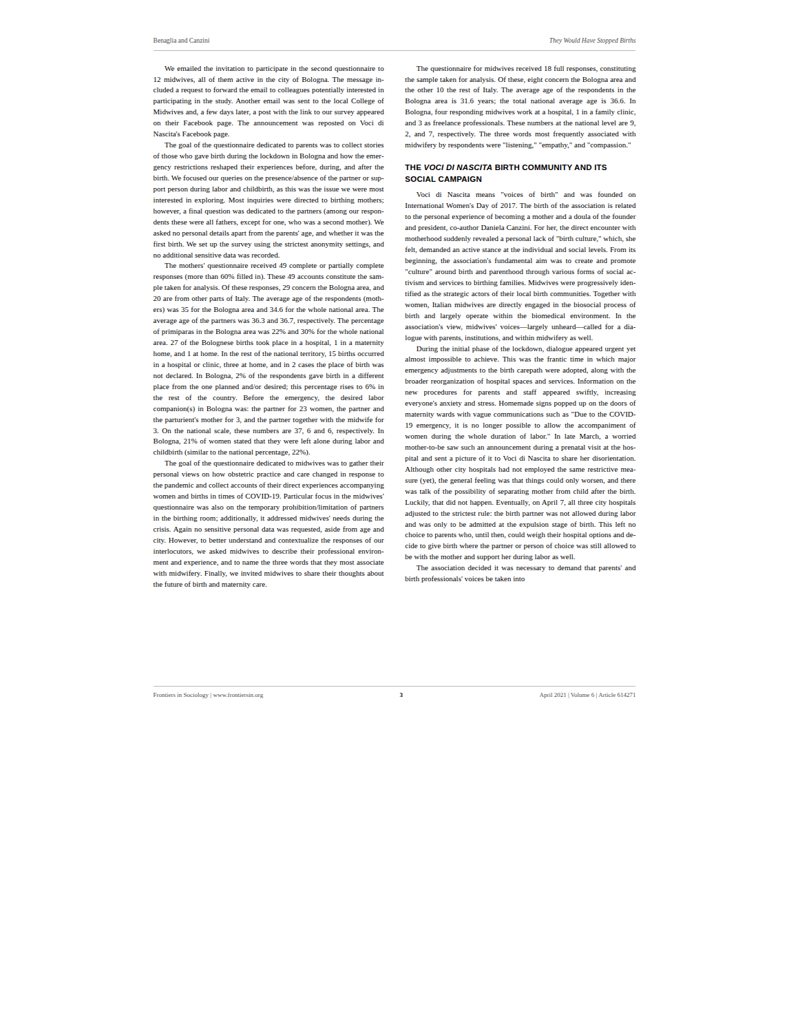Benaglia and Canzini They Would Have Stopped Births
We emailed the invitation to participate in the second questionnaire to 12 midwives, all of them active in the city of Bologna. The message included a request to forward the email to colleagues potentially interested in participating in the study. Another email was sent to the local College of Midwives and, a few days later, a post with the link to our survey appeared on their Facebook page. The announcement was reposted on Voci di Nascita's Facebook page.
The goal of the questionnaire dedicated to parents was to collect stories of those who gave birth during the lockdown in Bologna and how the emergency restrictions reshaped their experiences before, during, and after the birth. We focused our queries on the presence/absence of the partner or support person during labor and childbirth, as this was the issue we were most interested in exploring. Most inquiries were directed to birthing mothers; however, a final question was dedicated to the partners (among our respondents these were all fathers, except for one, who was a second mother). We asked no personal details apart from the parents' age, and whether it was the first birth. We set up the survey using the strictest anonymity settings, and no additional sensitive data was recorded.
The mothers' questionnaire received 49 complete or partially complete responses (more than 60% filled in). These 49 accounts constitute the sample taken for analysis. Of these responses, 29 concern the Bologna area, and 20 are from other parts of Italy. The average age of the respondents (mothers) was 35 for the Bologna area and 34.6 for the whole national area. The average age of the partners was 36.3 and 36.7, respectively. The percentage of primiparas in the Bologna area was 22% and 30% for the whole national area. 27 of the Bolognese births took place in a hospital, 1 in a maternity home, and 1 at home. In the rest of the national territory, 15 births occurred in a hospital or clinic, three at home, and in 2 cases the place of birth was not declared. In Bologna, 2% of the respondents gave birth in a different place from the one planned and/or desired; this percentage rises to 6% in the rest of the country. Before the emergency, the desired labor companion(s) in Bologna was: the partner for 23 women, the partner and the parturient's mother for 3, and the partner together with the midwife for 3. On the national scale, these numbers are 37, 6 and 6, respectively. In Bologna, 21% of women stated that they were left alone during labor and childbirth (similar to the national percentage, 22%).
The goal of the questionnaire dedicated to midwives was to gather their personal views on how obstetric practice and care changed in response to the pandemic and collect accounts of their direct experiences accompanying women and births in times of COVID-19. Particular focus in the midwives' questionnaire was also on the temporary prohibition/limitation of partners in the birthing room; additionally, it addressed midwives' needs during the crisis. Again no sensitive personal data was requested, aside from age and city. However, to better understand and contextualize the responses of our interlocutors, we asked midwives to describe their professional environment and experience, and to name the three words that they most associate with midwifery. Finally, we invited midwives to share their thoughts about the future of birth and maternity care.
The questionnaire for midwives received 18 full responses, constituting the sample taken for analysis. Of these, eight concern the Bologna area and the other 10 the rest of Italy. The average age of the respondents in the Bologna area is 31.6 years; the total national average age is 36.6. In Bologna, four responding midwives work at a hospital, 1 in a family clinic, and 3 as freelance professionals. These numbers at the national level are 9, 2, and 7, respectively. The three words most frequently associated with midwifery by respondents were "listening," "empathy," and "compassion."
The Voci di Nascita Birth Community and Its Social Campaign
Voci di Nascita means "voices of birth" and was founded on International Women's Day of 2017. The birth of the association is related to the personal experience of becoming a mother and a doula of the founder and president, co-author Daniela Canzini. For her, the direct encounter with motherhood suddenly revealed a personal lack of "birth culture," which, she felt, demanded an active stance at the individual and social levels. From its beginning, the association's fundamental aim was to create and promote "culture" around birth and parenthood through various forms of social activism and services to birthing families. Midwives were progressively identified as the strategic actors of their local birth communities. Together with women, Italian midwives are directly engaged in the biosocial process of birth and largely operate within the biomedical environment. In the association's view, midwives' voices—largely unheard—called for a dialogue with parents, institutions, and within midwifery as well.
During the initial phase of the lockdown, dialogue appeared urgent yet almost impossible to achieve. This was the frantic time in which major emergency adjustments to the birth carepath were adopted, along with the broader reorganization of hospital spaces and services. Information on the new procedures for parents and staff appeared swiftly, increasing everyone's anxiety and stress. Homemade signs popped up on the doors of maternity wards with vague communications such as "Due to the COVID-19 emergency, it is no longer possible to allow the accompaniment of women during the whole duration of labor." In late March, a worried mother-to-be saw such an announcement during a prenatal visit at the hospital and sent a picture of it to Voci di Nascita to share her disorientation. Although other city hospitals had not employed the same restrictive measure (yet), the general feeling was that things could only worsen, and there was talk of the possibility of separating mother from child after the birth. Luckily, that did not happen. Eventually, on April 7, all three city hospitals adjusted to the strictest rule: the birth partner was not allowed during labor and was only to be admitted at the expulsion stage of birth. This left no choice to parents who, until then, could weigh their hospital options and decide to give birth where the partner or person of choice was still allowed to be with the mother and support her during labor as well.
The association decided it was necessary to demand that parents' and birth professionals' voices be taken into
Frontiers in Sociology | www.frontiersin.org 3 April 2021 | Volume 6 | Article 614271